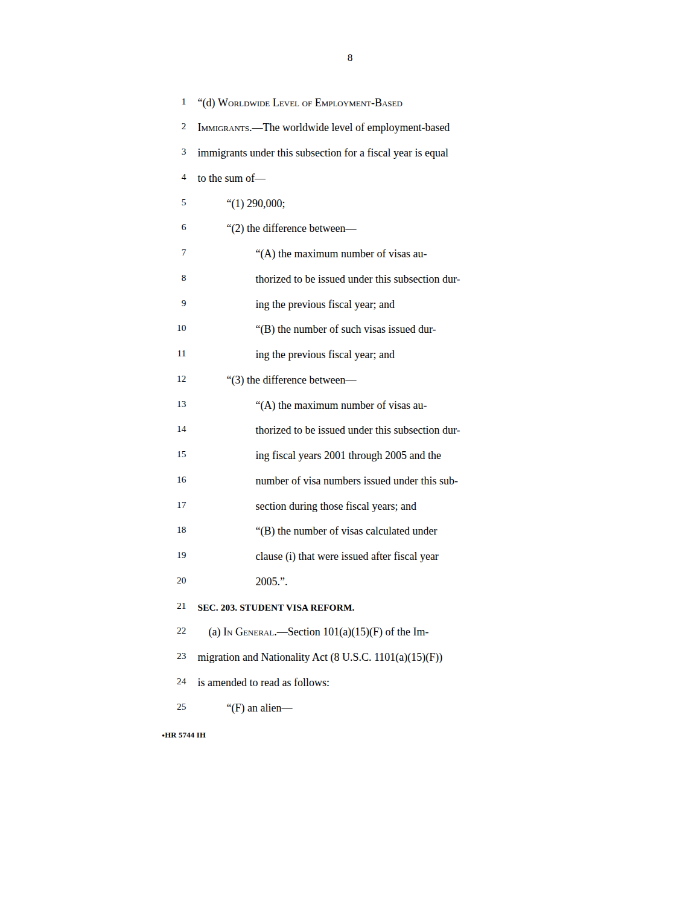8
“(d) Worldwide Level of Employment-Based
Immigrants.—The worldwide level of employment-based
immigrants under this subsection for a fiscal year is equal
to the sum of—
“(1) 290,000;
“(2) the difference between—
“(A) the maximum number of visas au-
thorized to be issued under this subsection dur-
ing the previous fiscal year; and
“(B) the number of such visas issued dur-
ing the previous fiscal year; and
“(3) the difference between—
“(A) the maximum number of visas au-
thorized to be issued under this subsection dur-
ing fiscal years 2001 through 2005 and the
number of visa numbers issued under this sub-
section during those fiscal years; and
“(B) the number of visas calculated under
clause (i) that were issued after fiscal year
2005.”.
SEC. 203. STUDENT VISA REFORM.
(a) In General.—Section 101(a)(15)(F) of the Im-
migration and Nationality Act (8 U.S.C. 1101(a)(15)(F))
is amended to read as follows:
“(F) an alien—
•HR 5744 IH